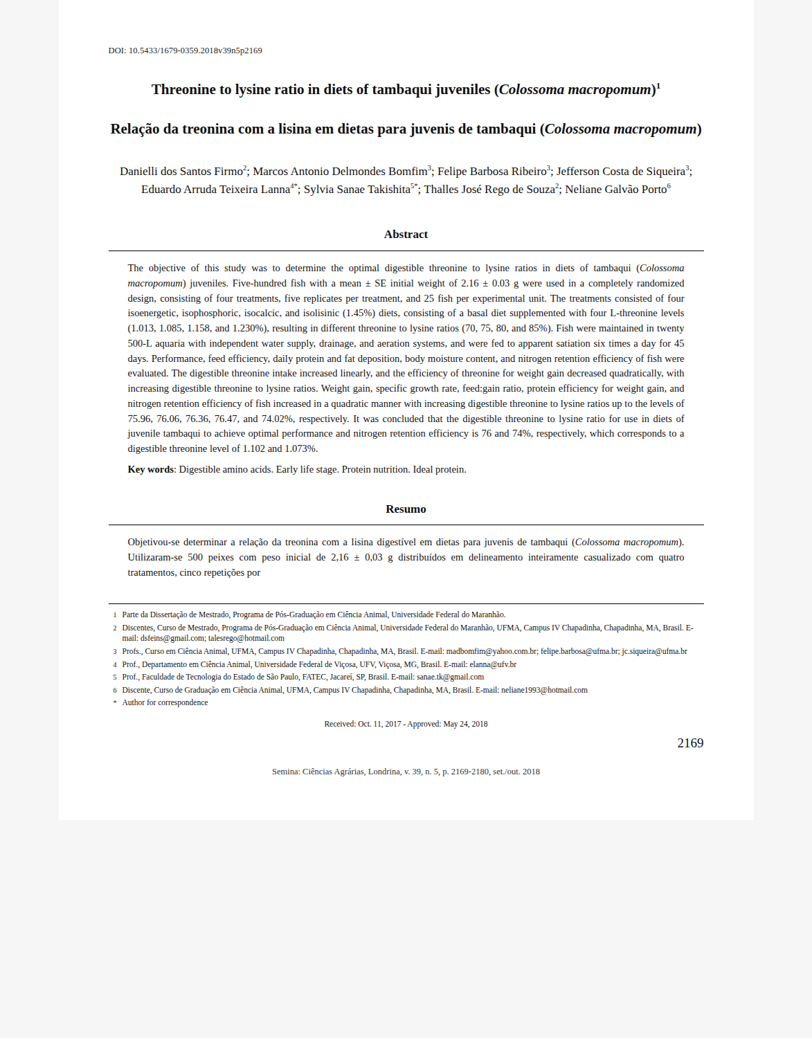DOI: 10.5433/1679-0359.2018v39n5p2169
Threonine to lysine ratio in diets of tambaqui juveniles (Colossoma macropomum)1
Relação da treonina com a lisina em dietas para juvenis de tambaqui (Colossoma macropomum)
Danielli dos Santos Firmo2; Marcos Antonio Delmondes Bomfim3; Felipe Barbosa Ribeiro3; Jefferson Costa de Siqueira3; Eduardo Arruda Teixeira Lanna4*; Sylvia Sanae Takishita5*; Thalles José Rego de Souza2; Neliane Galvão Porto6
Abstract
The objective of this study was to determine the optimal digestible threonine to lysine ratios in diets of tambaqui (Colossoma macropomum) juveniles. Five-hundred fish with a mean ± SE initial weight of 2.16 ± 0.03 g were used in a completely randomized design, consisting of four treatments, five replicates per treatment, and 25 fish per experimental unit. The treatments consisted of four isoenergetic, isophosphoric, isocalcic, and isolisinic (1.45%) diets, consisting of a basal diet supplemented with four L-threonine levels (1.013, 1.085, 1.158, and 1.230%), resulting in different threonine to lysine ratios (70, 75, 80, and 85%). Fish were maintained in twenty 500-L aquaria with independent water supply, drainage, and aeration systems, and were fed to apparent satiation six times a day for 45 days. Performance, feed efficiency, daily protein and fat deposition, body moisture content, and nitrogen retention efficiency of fish were evaluated. The digestible threonine intake increased linearly, and the efficiency of threonine for weight gain decreased quadratically, with increasing digestible threonine to lysine ratios. Weight gain, specific growth rate, feed:gain ratio, protein efficiency for weight gain, and nitrogen retention efficiency of fish increased in a quadratic manner with increasing digestible threonine to lysine ratios up to the levels of 75.96, 76.06, 76.36, 76.47, and 74.02%, respectively. It was concluded that the digestible threonine to lysine ratio for use in diets of juvenile tambaqui to achieve optimal performance and nitrogen retention efficiency is 76 and 74%, respectively, which corresponds to a digestible threonine level of 1.102 and 1.073%.
Key words: Digestible amino acids. Early life stage. Protein nutrition. Ideal protein.
Resumo
Objetivou-se determinar a relação da treonina com a lisina digestível em dietas para juvenis de tambaqui (Colossoma macropomum). Utilizaram-se 500 peixes com peso inicial de 2,16 ± 0,03 g distribuídos em delineamento inteiramente casualizado com quatro tratamentos, cinco repetições por
1 Parte da Dissertação de Mestrado, Programa de Pós-Graduação em Ciência Animal, Universidade Federal do Maranhão.
2 Discentes, Curso de Mestrado, Programa de Pós-Graduação em Ciência Animal, Universidade Federal do Maranhão, UFMA, Campus IV Chapadinha, Chapadinha, MA, Brasil. E-mail: dsfeins@gmail.com; talesrego@hotmail.com
3 Profs., Curso em Ciência Animal, UFMA, Campus IV Chapadinha, Chapadinha, MA, Brasil. E-mail: madbomfim@yahoo.com.br; felipe.barbosa@ufma.br; jc.siqueira@ufma.br
4 Prof., Departamento em Ciência Animal, Universidade Federal de Viçosa, UFV, Viçosa, MG, Brasil. E-mail: elanna@ufv.br
5 Prof., Faculdade de Tecnologia do Estado de São Paulo, FATEC, Jacareí, SP, Brasil. E-mail: sanae.tk@gmail.com
6 Discente, Curso de Graduação em Ciência Animal, UFMA, Campus IV Chapadinha, Chapadinha, MA, Brasil. E-mail: neliane1993@hotmail.com
*Author for correspondence
Received: Oct. 11, 2017 - Approved: May 24, 2018
2169
Semina: Ciências Agrárias, Londrina, v. 39, n. 5, p. 2169-2180, set./out. 2018